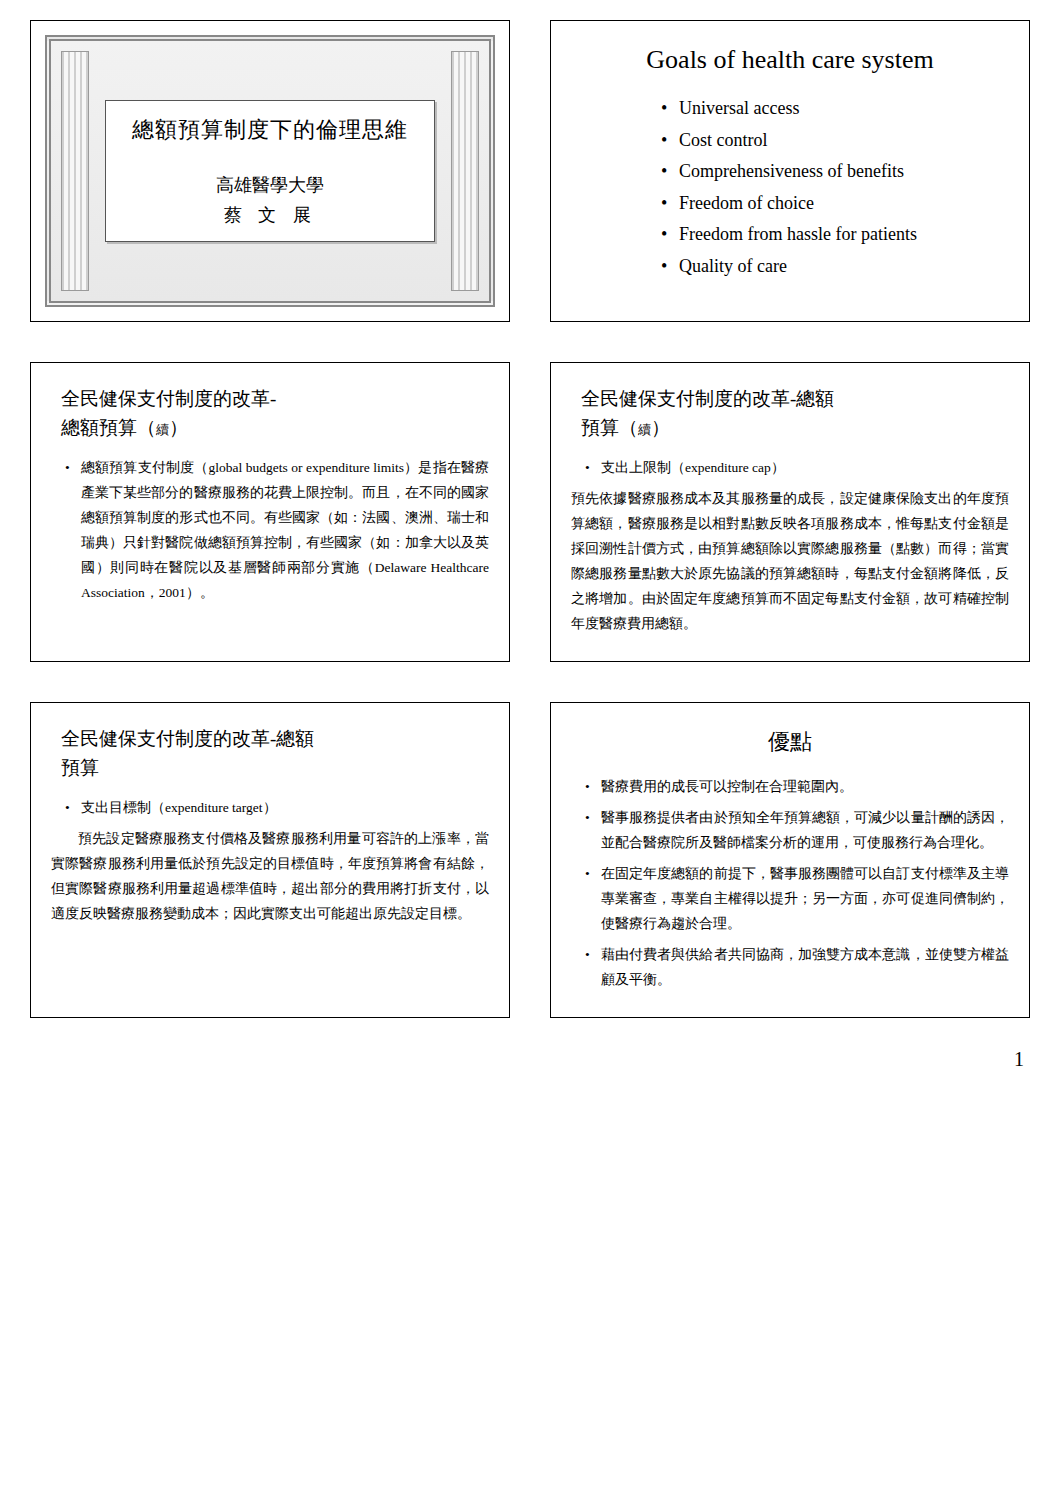總額預算制度下的倫理思維
高雄醫學大學
蔡 文 展
Goals of health care system
Universal access
Cost control
Comprehensiveness of benefits
Freedom of choice
Freedom from hassle for patients
Quality of care
全民健保支付制度的改革-
總額預算（續）
總額預算支付制度（global budgets or expenditure limits）是指在醫療產業下某些部分的醫療服務的花費上限控制。而且，在不同的國家總額預算制度的形式也不同。有些國家（如：法國、澳洲、瑞士和瑞典）只針對醫院做總額預算控制，有些國家（如：加拿大以及英國）則同時在醫院以及基層醫師兩部分實施（Delaware Healthcare Association，2001）。
全民健保支付制度的改革-總額
預算（續）
支出上限制（expenditure cap）
預先依據醫療服務成本及其服務量的成長，設定健康保險支出的年度預算總額，醫療服務是以相對點數反映各項服務成本，惟每點支付金額是採回溯性計價方式，由預算總額除以實際總服務量（點數）而得；當實際總服務量點數大於原先協議的預算總額時，每點支付金額將降低，反之將增加。由於固定年度總預算而不固定每點支付金額，故可精確控制年度醫療費用總額。
全民健保支付制度的改革-總額
預算
支出目標制（expenditure target）
預先設定醫療服務支付價格及醫療服務利用量可容許的上漲率，當實際醫療服務利用量低於預先設定的目標值時，年度預算將會有結餘，但實際醫療服務利用量超過標準值時，超出部分的費用將打折支付，以適度反映醫療服務變動成本；因此實際支出可能超出原先設定目標。
優點
醫療費用的成長可以控制在合理範圍內。
醫事服務提供者由於預知全年預算總額，可減少以量計酬的誘因，並配合醫療院所及醫師檔案分析的運用，可使服務行為合理化。
在固定年度總額的前提下，醫事服務團體可以自訂支付標準及主導專業審查，專業自主權得以提升；另一方面，亦可促進同儕制約，使醫療行為趨於合理。
藉由付費者與供給者共同協商，加強雙方成本意識，並使雙方權益顧及平衡。
1